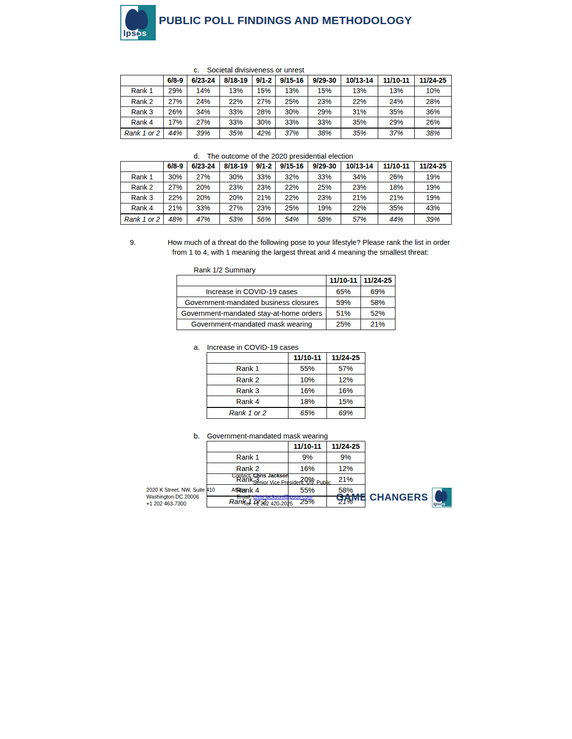Ipsos
Ipsos
PUBLIC POLL FINDINGS AND METHODOLOGY
c. Societal divisiveness or unrest
| | 6/8-9 | 6/23-24 | 8/18-19 | 9/1-2 | 9/15-16 | 9/29-30 | 10/13-14 | 11/10-11 | 11/24-25 |
| --- | --- | --- | --- | --- | --- | --- | --- | --- | --- |
| Rank 1 | 29% | 14% | 13% | 15% | 13% | 15% | 13% | 13% | 10% |
| Rank 2 | 27% | 24% | 22% | 27% | 25% | 23% | 22% | 24% | 28% |
| Rank 3 | 26% | 34% | 33% | 28% | 30% | 29% | 31% | 35% | 36% |
| Rank 4 | 17% | 27% | 33% | 30% | 33% | 33% | 35% | 29% | 26% |
| Rank 1 or 2 | 44% | 39% | 35% | 42% | 37% | 38% | 35% | 37% | 38% |
d. The outcome of the 2020 presidential election
| | 6/8-9 | 6/23-24 | 8/18-19 | 9/1-2 | 9/15-16 | 9/29-30 | 10/13-14 | 11/10-11 | 11/24-25 |
| --- | --- | --- | --- | --- | --- | --- | --- | --- | --- |
| Rank 1 | 30% | 27% | 30% | 33% | 32% | 33% | 34% | 26% | 19% |
| Rank 2 | 27% | 20% | 23% | 23% | 22% | 25% | 23% | 18% | 19% |
| Rank 3 | 22% | 20% | 20% | 21% | 22% | 23% | 21% | 21% | 19% |
| Rank 4 | 21% | 33% | 27% | 23% | 25% | 19% | 22% | 35% | 43% |
| Rank 1 or 2 | 48% | 47% | 53% | 56% | 54% | 58% | 57% | 44% | 39% |
9. How much of a threat do the following pose to your lifestyle? Please rank the list in order from 1 to 4, with 1 meaning the largest threat and 4 meaning the smallest threat:
Rank 1/2 Summary
| | 11/10-11 | 11/24-25 |
| --- | --- | --- |
| Increase in COVID-19 cases | 65% | 69% |
| Government-mandated business closures | 59% | 58% |
| Government-mandated stay-at-home orders | 51% | 52% |
| Government-mandated mask wearing | 25% | 21% |
a. Increase in COVID-19 cases
| | 11/10-11 | 11/24-25 |
| --- | --- | --- |
| Rank 1 | 55% | 57% |
| Rank 2 | 10% | 12% |
| Rank 3 | 16% | 16% |
| Rank 4 | 18% | 15% |
| Rank 1 or 2 | 65% | 69% |
b. Government-mandated mask wearing
| | 11/10-11 | 11/24-25 |
| --- | --- | --- |
| Rank 1 | 9% | 9% |
| Rank 2 | 16% | 12% |
| Rank 3 | 20% | 21% |
| Rank 4 | 55% | 58% |
| Rank 1 or 2 | 25% | 21% |
2020 K Street, NW, Suite 410
Washington DC 20006
+1 202 463-7300
Contact: Chris Jackson
Senior Vice President, US, Public Affairs
Email: chris.jackson@ipsos.com
Tel:+1 202 420-2025
GAME CHANGERS
Ipsos
Ipsos